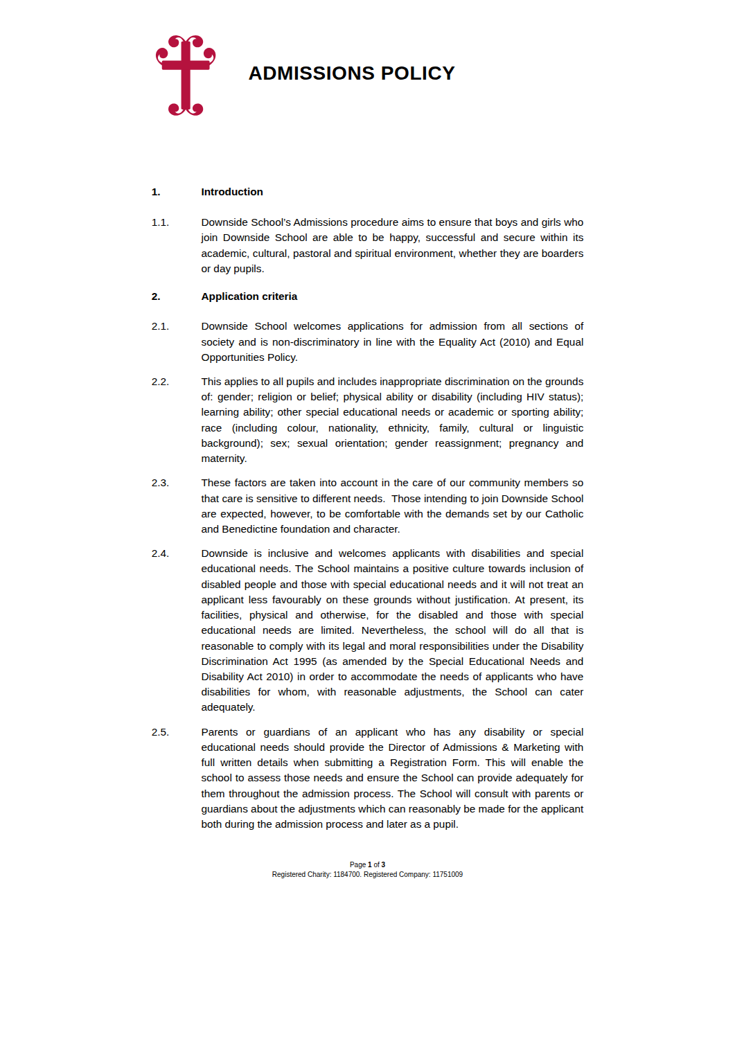ADMISSIONS POLICY
1.
Introduction
1.1. Downside School’s Admissions procedure aims to ensure that boys and girls who join Downside School are able to be happy, successful and secure within its academic, cultural, pastoral and spiritual environment, whether they are boarders or day pupils.
2.
Application criteria
2.1. Downside School welcomes applications for admission from all sections of society and is non-discriminatory in line with the Equality Act (2010) and Equal Opportunities Policy.
2.2. This applies to all pupils and includes inappropriate discrimination on the grounds of: gender; religion or belief; physical ability or disability (including HIV status); learning ability; other special educational needs or academic or sporting ability; race (including colour, nationality, ethnicity, family, cultural or linguistic background); sex; sexual orientation; gender reassignment; pregnancy and maternity.
2.3. These factors are taken into account in the care of our community members so that care is sensitive to different needs. Those intending to join Downside School are expected, however, to be comfortable with the demands set by our Catholic and Benedictine foundation and character.
2.4. Downside is inclusive and welcomes applicants with disabilities and special educational needs. The School maintains a positive culture towards inclusion of disabled people and those with special educational needs and it will not treat an applicant less favourably on these grounds without justification. At present, its facilities, physical and otherwise, for the disabled and those with special educational needs are limited. Nevertheless, the school will do all that is reasonable to comply with its legal and moral responsibilities under the Disability Discrimination Act 1995 (as amended by the Special Educational Needs and Disability Act 2010) in order to accommodate the needs of applicants who have disabilities for whom, with reasonable adjustments, the School can cater adequately.
2.5. Parents or guardians of an applicant who has any disability or special educational needs should provide the Director of Admissions & Marketing with full written details when submitting a Registration Form. This will enable the school to assess those needs and ensure the School can provide adequately for them throughout the admission process. The School will consult with parents or guardians about the adjustments which can reasonably be made for the applicant both during the admission process and later as a pupil.
Page 1 of 3
Registered Charity: 1184700. Registered Company: 11751009